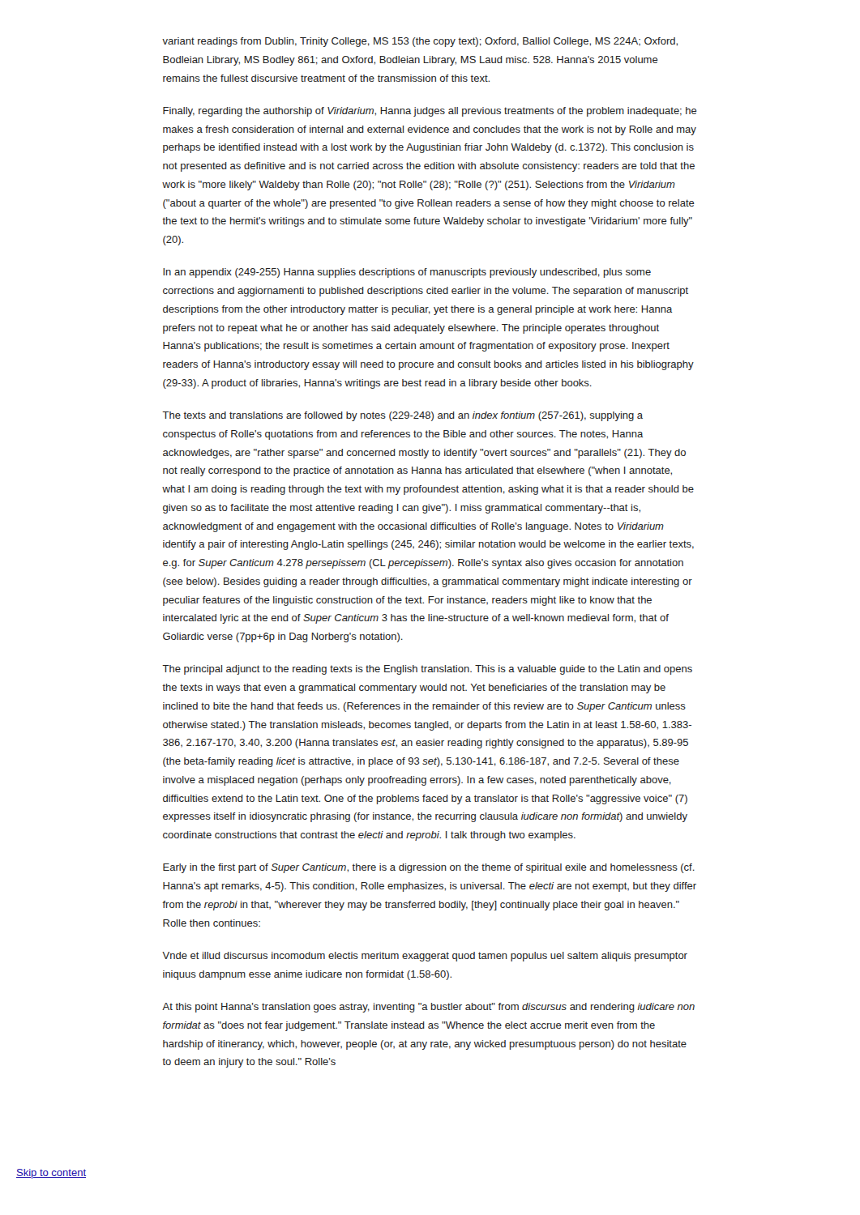variant readings from Dublin, Trinity College, MS 153 (the copy text); Oxford, Balliol College, MS 224A; Oxford, Bodleian Library, MS Bodley 861; and Oxford, Bodleian Library, MS Laud misc. 528. Hanna's 2015 volume remains the fullest discursive treatment of the transmission of this text.
Finally, regarding the authorship of Viridarium, Hanna judges all previous treatments of the problem inadequate; he makes a fresh consideration of internal and external evidence and concludes that the work is not by Rolle and may perhaps be identified instead with a lost work by the Augustinian friar John Waldeby (d. c.1372). This conclusion is not presented as definitive and is not carried across the edition with absolute consistency: readers are told that the work is "more likely" Waldeby than Rolle (20); "not Rolle" (28); "Rolle (?)" (251). Selections from the Viridarium ("about a quarter of the whole") are presented "to give Rollean readers a sense of how they might choose to relate the text to the hermit's writings and to stimulate some future Waldeby scholar to investigate 'Viridarium' more fully" (20).
In an appendix (249-255) Hanna supplies descriptions of manuscripts previously undescribed, plus some corrections and aggiornamenti to published descriptions cited earlier in the volume. The separation of manuscript descriptions from the other introductory matter is peculiar, yet there is a general principle at work here: Hanna prefers not to repeat what he or another has said adequately elsewhere. The principle operates throughout Hanna's publications; the result is sometimes a certain amount of fragmentation of expository prose. Inexpert readers of Hanna's introductory essay will need to procure and consult books and articles listed in his bibliography (29-33). A product of libraries, Hanna's writings are best read in a library beside other books.
The texts and translations are followed by notes (229-248) and an index fontium (257-261), supplying a conspectus of Rolle's quotations from and references to the Bible and other sources. The notes, Hanna acknowledges, are "rather sparse" and concerned mostly to identify "overt sources" and "parallels" (21). They do not really correspond to the practice of annotation as Hanna has articulated that elsewhere ("when I annotate, what I am doing is reading through the text with my profoundest attention, asking what it is that a reader should be given so as to facilitate the most attentive reading I can give"). I miss grammatical commentary--that is, acknowledgment of and engagement with the occasional difficulties of Rolle's language. Notes to Viridarium identify a pair of interesting Anglo-Latin spellings (245, 246); similar notation would be welcome in the earlier texts, e.g. for Super Canticum 4.278 persepissem (CL percepissem). Rolle's syntax also gives occasion for annotation (see below). Besides guiding a reader through difficulties, a grammatical commentary might indicate interesting or peculiar features of the linguistic construction of the text. For instance, readers might like to know that the intercalated lyric at the end of Super Canticum 3 has the line-structure of a well-known medieval form, that of Goliardic verse (7pp+6p in Dag Norberg's notation).
The principal adjunct to the reading texts is the English translation. This is a valuable guide to the Latin and opens the texts in ways that even a grammatical commentary would not. Yet beneficiaries of the translation may be inclined to bite the hand that feeds us. (References in the remainder of this review are to Super Canticum unless otherwise stated.) The translation misleads, becomes tangled, or departs from the Latin in at least 1.58-60, 1.383-386, 2.167-170, 3.40, 3.200 (Hanna translates est, an easier reading rightly consigned to the apparatus), 5.89-95 (the beta-family reading licet is attractive, in place of 93 set), 5.130-141, 6.186-187, and 7.2-5. Several of these involve a misplaced negation (perhaps only proofreading errors). In a few cases, noted parenthetically above, difficulties extend to the Latin text. One of the problems faced by a translator is that Rolle's "aggressive voice" (7) expresses itself in idiosyncratic phrasing (for instance, the recurring clausula iudicare non formidat) and unwieldy coordinate constructions that contrast the electi and reprobi. I talk through two examples.
Early in the first part of Super Canticum, there is a digression on the theme of spiritual exile and homelessness (cf. Hanna's apt remarks, 4-5). This condition, Rolle emphasizes, is universal. The electi are not exempt, but they differ from the reprobi in that, "wherever they may be transferred bodily, [they] continually place their goal in heaven." Rolle then continues:
Vnde et illud discursus incomodum electis meritum exaggerat quod tamen populus uel saltem aliquis presumptor iniquus dampnum esse anime iudicare non formidat (1.58-60).
At this point Hanna's translation goes astray, inventing "a bustler about" from discursus and rendering iudicare non formidat as "does not fear judgement." Translate instead as "Whence the elect accrue merit even from the hardship of itinerancy, which, however, people (or, at any rate, any wicked presumptuous person) do not hesitate to deem an injury to the soul." Rolle's
Skip to content